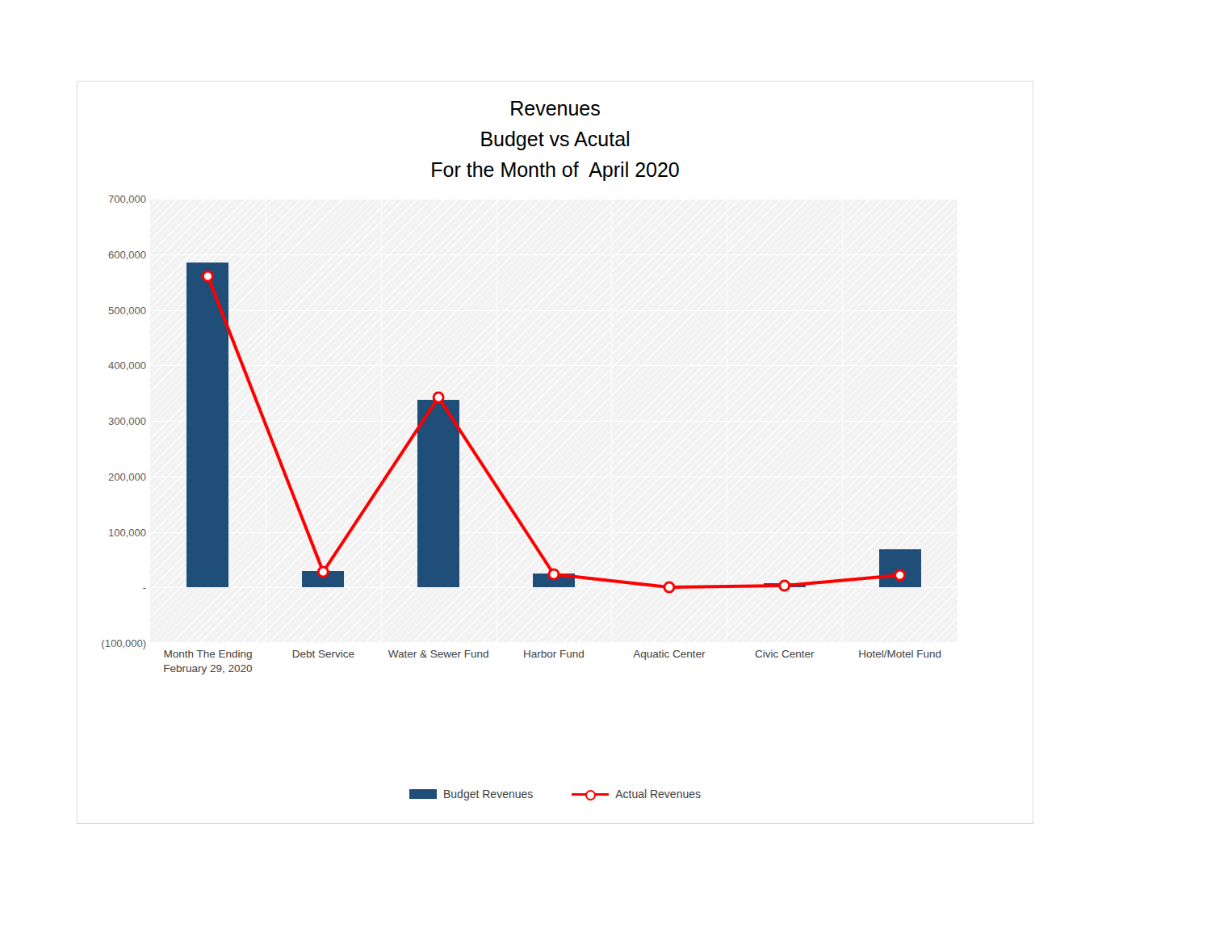Revenues
Budget vs Acutal
For the Month of April 2020
700,000
600,000
500,000
400,000
300,000
200,000
100,000
-
(100,000)
Month The Ending
February 29, 2020
Debt Service
Water & Sewer Fund
Harbor Fund
Aquatic Center
Civic Center
Hotel/Motel Fund
Budget Revenues Actual Revenues